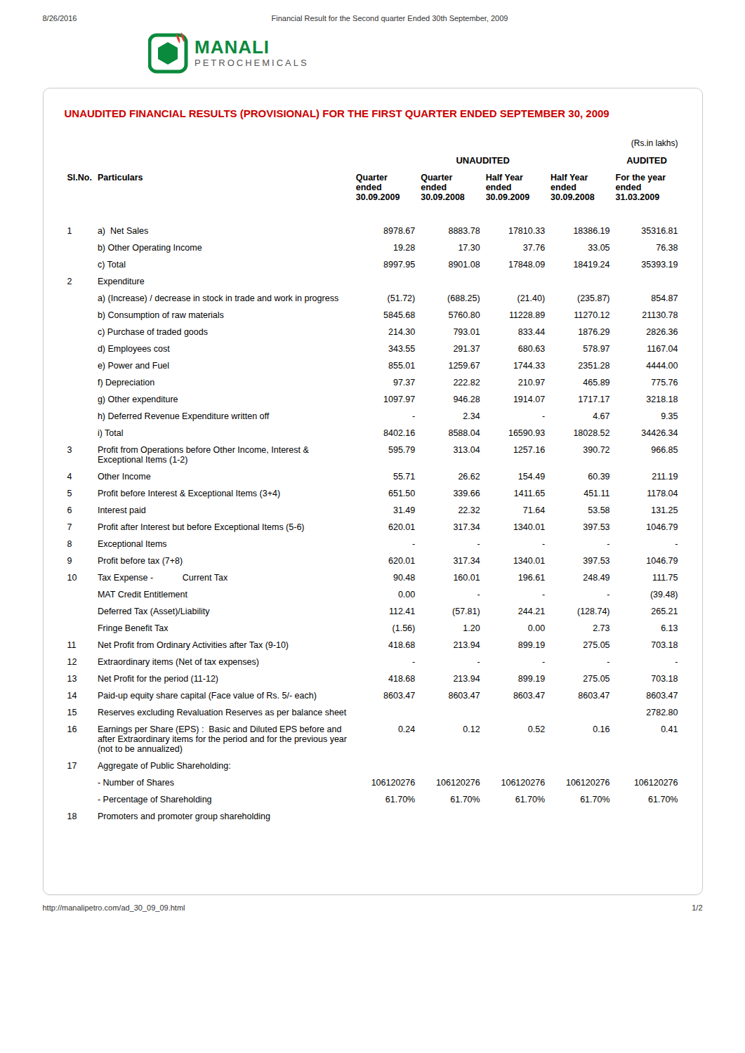8/26/2016
Financial Result for the Second quarter Ended 30th September, 2009
MANALI PETROCHEMICALS
Unaudited Financial Results (Provisional) for the First Quarter Ended September 30, 2009
| | (Rs.in lakhs) |
| | UNAUDITED | AUDITED |
| Sl.No. | Particulars | Quarter ended 30.09.2009 | Quarter ended 30.09.2008 | Half Year ended 30.09.2009 | Half Year ended 30.09.2008 | For the year ended 31.03.2009 |
| 1 | a) Net Sales | 8978.67 | 8883.78 | 17810.33 | 18386.19 | 35316.81 |
| | b) Other Operating Income | 19.28 | 17.30 | 37.76 | 33.05 | 76.38 |
| | c) Total | 8997.95 | 8901.08 | 17848.09 | 18419.24 | 35393.19 |
| 2 | Expenditure | | | | | |
| | a) (Increase) / decrease in stock in trade and work in progress | (51.72) | (688.25) | (21.40) | (235.87) | 854.87 |
| | b) Consumption of raw materials | 5845.68 | 5760.80 | 11228.89 | 11270.12 | 21130.78 |
| | c) Purchase of traded goods | 214.30 | 793.01 | 833.44 | 1876.29 | 2826.36 |
| | d) Employees cost | 343.55 | 291.37 | 680.63 | 578.97 | 1167.04 |
| | e) Power and Fuel | 855.01 | 1259.67 | 1744.33 | 2351.28 | 4444.00 |
| | f) Depreciation | 97.37 | 222.82 | 210.97 | 465.89 | 775.76 |
| | g) Other expenditure | 1097.97 | 946.28 | 1914.07 | 1717.17 | 3218.18 |
| | h) Deferred Revenue Expenditure written off | - | 2.34 | - | 4.67 | 9.35 |
| | i) Total | 8402.16 | 8588.04 | 16590.93 | 18028.52 | 34426.34 |
| 3 | Profit from Operations before Other Income, Interest & Exceptional Items (1-2) | 595.79 | 313.04 | 1257.16 | 390.72 | 966.85 |
| 4 | Other Income | 55.71 | 26.62 | 154.49 | 60.39 | 211.19 |
| 5 | Profit before Interest & Exceptional Items (3+4) | 651.50 | 339.66 | 1411.65 | 451.11 | 1178.04 |
| 6 | Interest paid | 31.49 | 22.32 | 71.64 | 53.58 | 131.25 |
| 7 | Profit after Interest but before Exceptional Items (5-6) | 620.01 | 317.34 | 1340.01 | 397.53 | 1046.79 |
| 8 | Exceptional Items | - | - | - | - | - |
| 9 | Profit before tax (7+8) | 620.01 | 317.34 | 1340.01 | 397.53 | 1046.79 |
| 10 | Tax Expense - Current Tax | 90.48 | 160.01 | 196.61 | 248.49 | 111.75 |
| | MAT Credit Entitlement | 0.00 | - | - | - | (39.48) |
| | Deferred Tax (Asset)/Liability | 112.41 | (57.81) | 244.21 | (128.74) | 265.21 |
| | Fringe Benefit Tax | (1.56) | 1.20 | 0.00 | 2.73 | 6.13 |
| 11 | Net Profit from Ordinary Activities after Tax (9-10) | 418.68 | 213.94 | 899.19 | 275.05 | 703.18 |
| 12 | Extraordinary items (Net of tax expenses) | - | - | - | - | - |
| 13 | Net Profit for the period (11-12) | 418.68 | 213.94 | 899.19 | 275.05 | 703.18 |
| 14 | Paid-up equity share capital (Face value of Rs. 5/- each) | 8603.47 | 8603.47 | 8603.47 | 8603.47 | 8603.47 |
| 15 | Reserves excluding Revaluation Reserves as per balance sheet | | | | | 2782.80 |
| 16 | Earnings per Share (EPS) : Basic and Diluted EPS before and after Extraordinary items for the period and for the previous year (not to be annualized) | 0.24 | 0.12 | 0.52 | 0.16 | 0.41 |
| 17 | Aggregate of Public Shareholding: | | | | | |
| | - Number of Shares | 106120276 | 106120276 | 106120276 | 106120276 | 106120276 |
| | - Percentage of Shareholding | 61.70% | 61.70% | 61.70% | 61.70% | 61.70% |
| 18 | Promoters and promoter group shareholding | | | | | |
http://manalipetro.com/ad_30_09_09.html
1/2